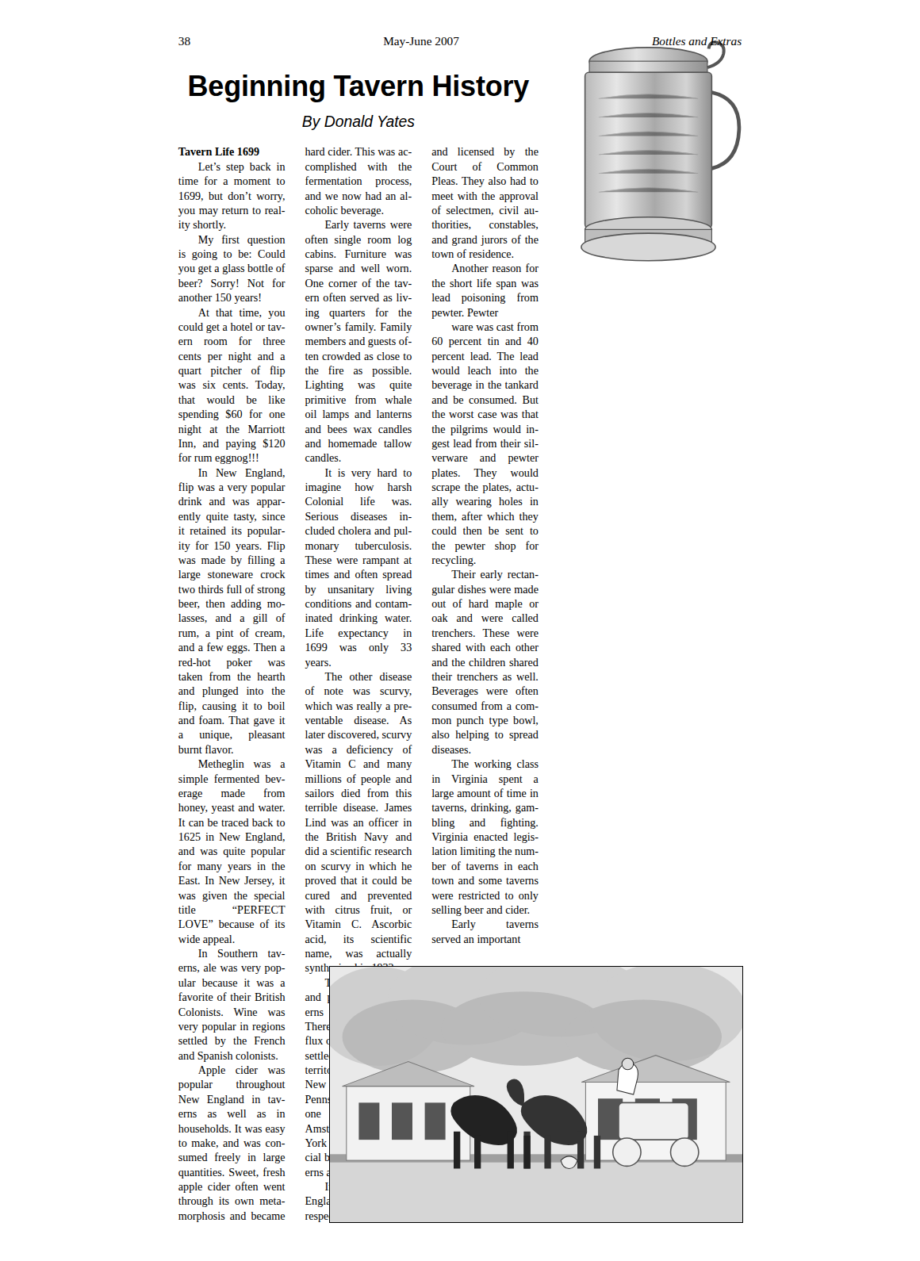38
May-June 2007
Bottles and Extras
Beginning Tavern History
By Donald Yates
Tavern Life 1699
Let’s step back in time for a moment to 1699, but don’t worry, you may return to reality shortly.
My first question is going to be: Could you get a glass bottle of beer? Sorry! Not for another 150 years!
At that time, you could get a hotel or tavern room for three cents per night and a quart pitcher of flip was six cents. Today, that would be like spending $60 for one night at the Marriott Inn, and paying $120 for rum eggnog!!!
In New England, flip was a very popular drink and was apparently quite tasty, since it retained its popularity for 150 years. Flip was made by filling a large stoneware crock two thirds full of strong beer, then adding molasses, and a gill of rum, a pint of cream, and a few eggs. Then a red-hot poker was taken from the hearth and plunged into the flip, causing it to boil and foam. That gave it a unique, pleasant burnt flavor.
Metheglin was a simple fermented beverage made from honey, yeast and water. It can be traced back to 1625 in New England, and was quite popular for many years in the East. In New Jersey, it was given the special title “PERFECT LOVE” because of its wide appeal.
In Southern taverns, ale was very popular because it was a favorite of their British Colonists. Wine was very popular in regions settled by the French and Spanish colonists.
Apple cider was popular throughout New England in taverns as well as in households. It was easy to make, and was consumed freely in large quantities. Sweet, fresh apple cider often went through its own metamorphosis and became hard cider. This was accomplished with the fermentation process, and we now had an alcoholic beverage.
Early taverns were often single room log cabins. Furniture was sparse and well worn. One corner of the tavern often served as living quarters for the owner’s family. Family members and guests often crowded as close to the fire as possible. Lighting was quite primitive from whale oil lamps and lanterns and bees wax candles and homemade tallow candles.
It is very hard to imagine how harsh Colonial life was. Serious diseases included cholera and pulmonary tuberculosis. These were rampant at times and often spread by unsanitary living conditions and contaminated drinking water. Life expectancy in 1699 was only 33 years.
The other disease of note was scurvy, which was really a preventable disease. As later discovered, scurvy was a deficiency of Vitamin C and many millions of people and sailors died from this terrible disease. James Lind was an officer in the British Navy and did a scientific research on scurvy in which he proved that it could be cured and prevented with citrus fruit, or Vitamin C. Ascorbic acid, its scientific name, was actually synthesized in 1932.
The growth rate and popularity of taverns were tremendous. There was a huge influx of immigrants who settled throughout the territory, especially in New York and Pennsylvania. By 1650, one fourth of New Amsterdam’s (New York City’s) commercial buildings were taverns and tobacco shops.
Innkeepers in New England had to be of respectable character and licensed by the Court of Common Pleas. They also had to meet with the approval of selectmen, civil authorities, constables, and grand jurors of the town of residence.
Another reason for the short life span was lead poisoning from pewter. Pewter
ware was cast from 60 percent tin and 40 percent lead. The lead would leach into the beverage in the tankard and be consumed. But the worst case was that the pilgrims would ingest lead from their silverware and pewter plates. They would scrape the plates, actually wearing holes in them, after which they could then be sent to the pewter shop for recycling.
Their early rectangular dishes were made out of hard maple or oak and were called trenchers. These were shared with each other and the children shared their trenchers as well. Beverages were often consumed from a common punch type bowl, also helping to spread diseases.
The working class in Virginia spent a large amount of time in taverns, drinking, gambling and fighting. Virginia enacted legislation limiting the number of taverns in each town and some taverns were restricted to only selling beer and cider.
Early taverns served an important